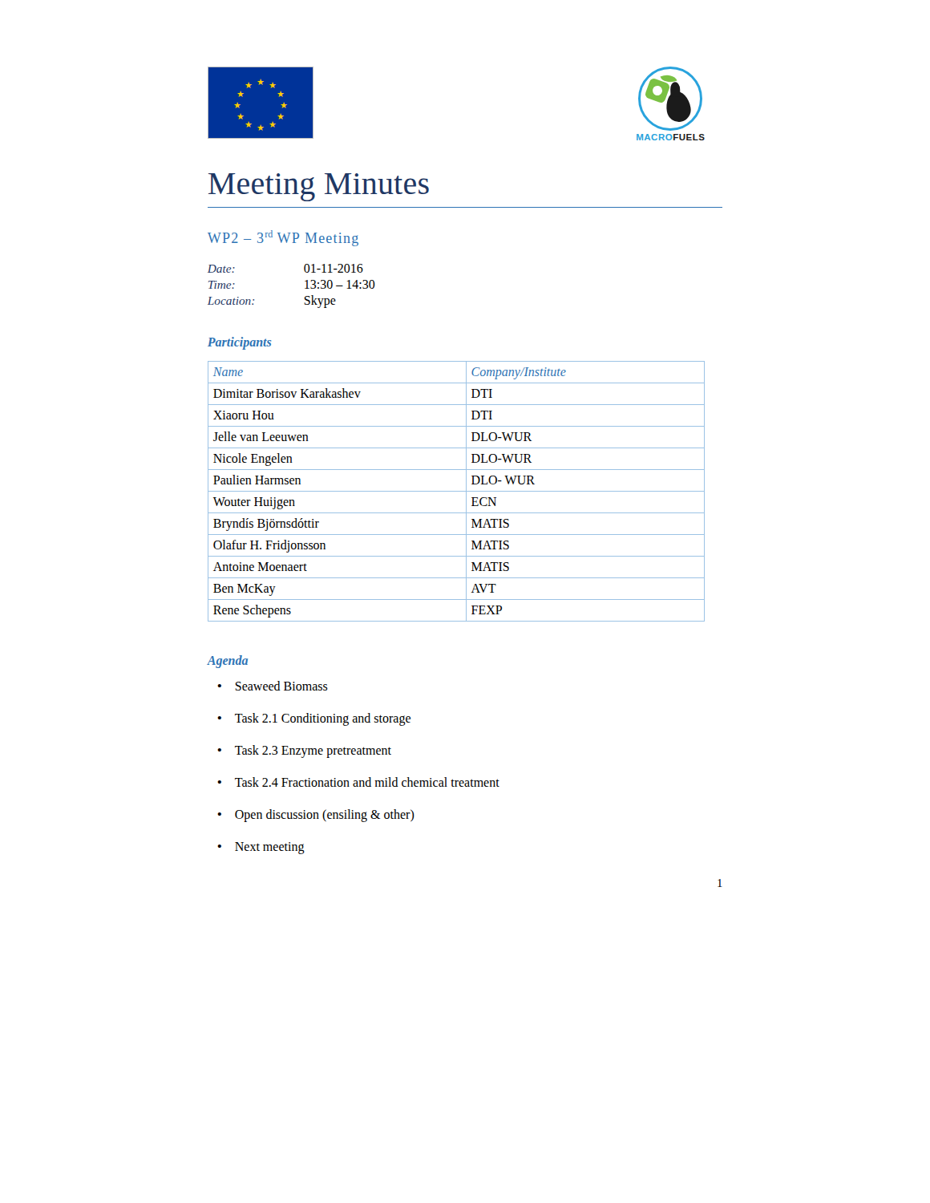★ ★ ★ ★ ★ ★ ★ ★ ★ ★ ★ ★
MACROFUELS
Meeting Minutes
WP2 – 3rd WP Meeting
Date:
01-11-2016
Time:
13:30 – 14:30
Location:
Skype
Participants
| Name | Company/Institute |
| --- | --- |
| Dimitar Borisov Karakashev | DTI |
| Xiaoru Hou | DTI |
| Jelle van Leeuwen | DLO-WUR |
| Nicole Engelen | DLO-WUR |
| Paulien Harmsen | DLO- WUR |
| Wouter Huijgen | ECN |
| Bryndís Björnsdóttir | MATIS |
| Olafur H. Fridjonsson | MATIS |
| Antoine Moenaert | MATIS |
| Ben McKay | AVT |
| Rene Schepens | FEXP |
Agenda
Seaweed Biomass
Task 2.1 Conditioning and storage
Task 2.3 Enzyme pretreatment
Task 2.4 Fractionation and mild chemical treatment
Open discussion (ensiling & other)
Next meeting
1